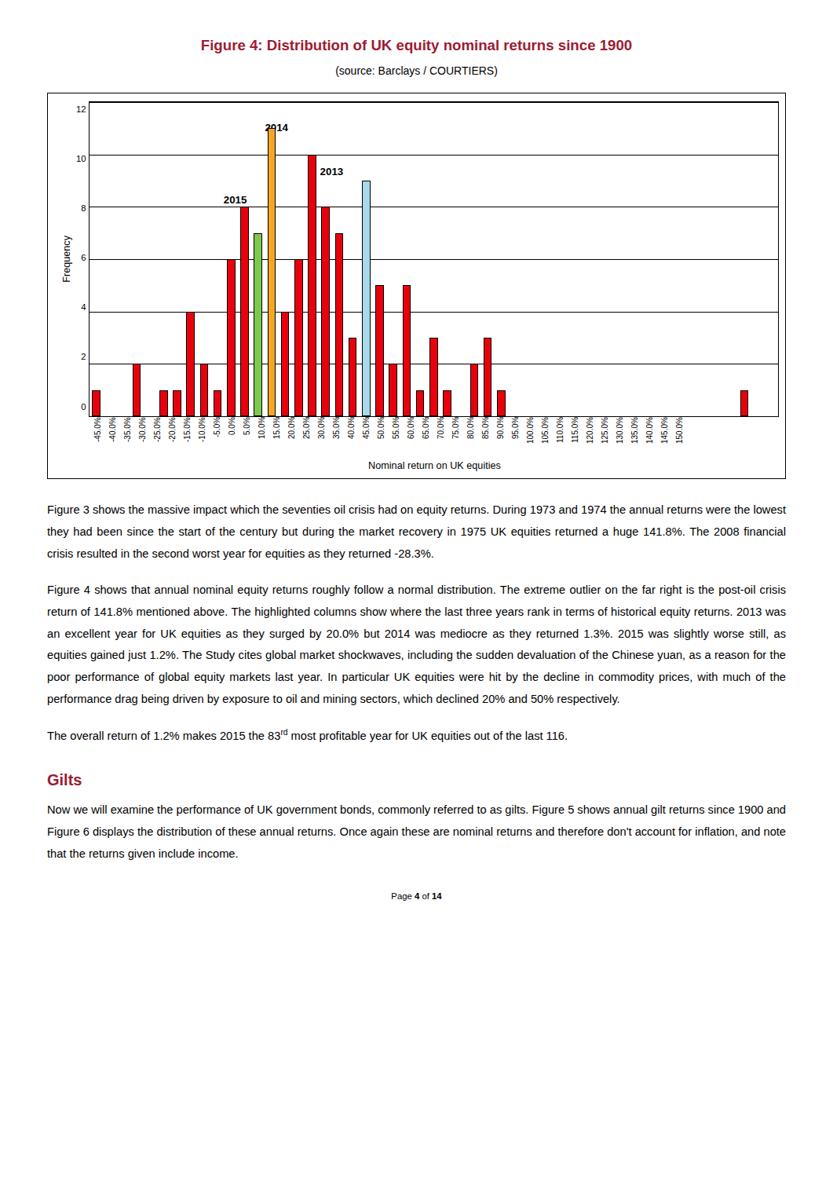Figure 4: Distribution of UK equity nominal returns since 1900
(source: Barclays / COURTIERS)
Frequency
12 10 8 6 4 2 0
2014
2013
2015
-45.0%
-40.0%
-35.0%
-30.0%
-25.0%
-20.0%
-15.0%
-10.0%
-5.0%
0.0%
5.0%
10.0%
15.0%
20.0%
25.0%
30.0%
35.0%
40.0%
45.0%
50.0%
55.0%
60.0%
65.0%
70.0%
75.0%
80.0%
85.0%
90.0%
95.0%
100.0%
105.0%
110.0%
115.0%
120.0%
125.0%
130.0%
135.0%
140.0%
145.0%
150.0%
Nominal return on UK equities
Figure 3 shows the massive impact which the seventies oil crisis had on equity returns. During 1973 and 1974 the annual returns were the lowest they had been since the start of the century but during the market recovery in 1975 UK equities returned a huge 141.8%. The 2008 financial crisis resulted in the second worst year for equities as they returned -28.3%.
Figure 4 shows that annual nominal equity returns roughly follow a normal distribution. The extreme outlier on the far right is the post-oil crisis return of 141.8% mentioned above. The highlighted columns show where the last three years rank in terms of historical equity returns. 2013 was an excellent year for UK equities as they surged by 20.0% but 2014 was mediocre as they returned 1.3%. 2015 was slightly worse still, as equities gained just 1.2%. The Study cites global market shockwaves, including the sudden devaluation of the Chinese yuan, as a reason for the poor performance of global equity markets last year. In particular UK equities were hit by the decline in commodity prices, with much of the performance drag being driven by exposure to oil and mining sectors, which declined 20% and 50% respectively.
The overall return of 1.2% makes 2015 the 83rd most profitable year for UK equities out of the last 116.
Gilts
Now we will examine the performance of UK government bonds, commonly referred to as gilts. Figure 5 shows annual gilt returns since 1900 and Figure 6 displays the distribution of these annual returns. Once again these are nominal returns and therefore don't account for inflation, and note that the returns given include income.
Page 4 of 14